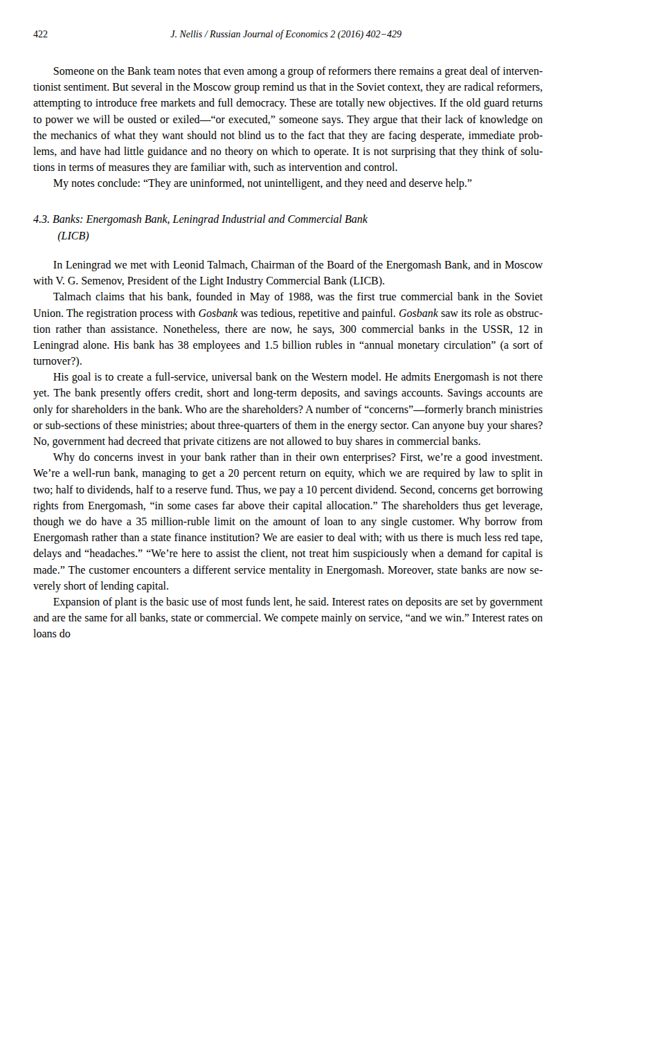422 J. Nellis / Russian Journal of Economics 2 (2016) 402−429
Someone on the Bank team notes that even among a group of reformers there remains a great deal of interventionist sentiment. But several in the Moscow group remind us that in the Soviet context, they are radical reformers, attempting to introduce free markets and full democracy. These are totally new objectives. If the old guard returns to power we will be ousted or exiled—“or executed,” someone says. They argue that their lack of knowledge on the mechanics of what they want should not blind us to the fact that they are facing desperate, immediate problems, and have had little guidance and no theory on which to operate. It is not surprising that they think of solutions in terms of measures they are familiar with, such as intervention and control.
My notes conclude: “They are uninformed, not unintelligent, and they need and deserve help.”
4.3. Banks: Energomash Bank, Leningrad Industrial and Commercial Bank (LICB)
In Leningrad we met with Leonid Talmach, Chairman of the Board of the Energomash Bank, and in Moscow with V. G. Semenov, President of the Light Industry Commercial Bank (LICB).
Talmach claims that his bank, founded in May of 1988, was the first true commercial bank in the Soviet Union. The registration process with Gosbank was tedious, repetitive and painful. Gosbank saw its role as obstruction rather than assistance. Nonetheless, there are now, he says, 300 commercial banks in the USSR, 12 in Leningrad alone. His bank has 38 employees and 1.5 billion rubles in “annual monetary circulation” (a sort of turnover?).
His goal is to create a full-service, universal bank on the Western model. He admits Energomash is not there yet. The bank presently offers credit, short and long-term deposits, and savings accounts. Savings accounts are only for shareholders in the bank. Who are the shareholders? A number of “concerns”—formerly branch ministries or sub-sections of these ministries; about three-quarters of them in the energy sector. Can anyone buy your shares? No, government had decreed that private citizens are not allowed to buy shares in commercial banks.
Why do concerns invest in your bank rather than in their own enterprises? First, we’re a good investment. We’re a well-run bank, managing to get a 20 percent return on equity, which we are required by law to split in two; half to dividends, half to a reserve fund. Thus, we pay a 10 percent dividend. Second, concerns get borrowing rights from Energomash, “in some cases far above their capital allocation.” The shareholders thus get leverage, though we do have a 35 million-ruble limit on the amount of loan to any single customer. Why borrow from Energomash rather than a state finance institution? We are easier to deal with; with us there is much less red tape, delays and “headaches.” “We’re here to assist the client, not treat him suspiciously when a demand for capital is made.” The customer encounters a different service mentality in Energomash. Moreover, state banks are now severely short of lending capital.
Expansion of plant is the basic use of most funds lent, he said. Interest rates on deposits are set by government and are the same for all banks, state or commercial. We compete mainly on service, “and we win.” Interest rates on loans do